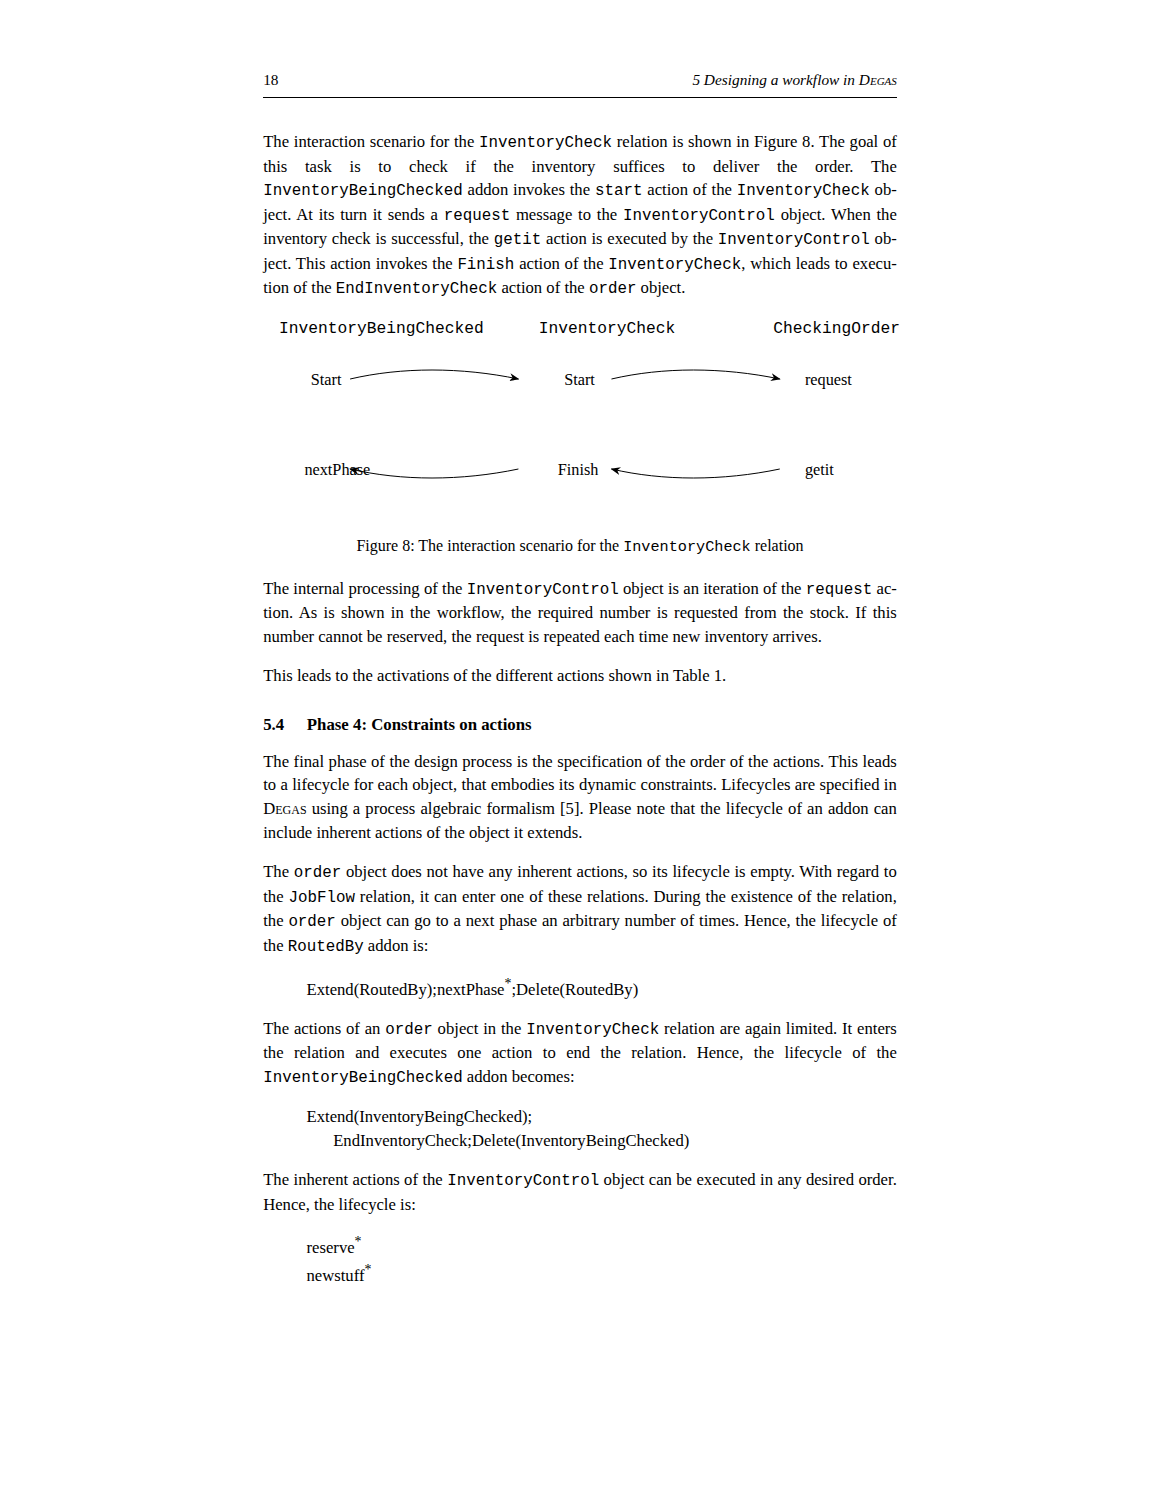18 5 Designing a workflow in Degas
The interaction scenario for the InventoryCheck relation is shown in Figure 8. The goal of this task is to check if the inventory suffices to deliver the order. The InventoryBeingChecked addon invokes the start action of the InventoryCheck object. At its turn it sends a request message to the InventoryControl object. When the inventory check is successful, the getit action is executed by the InventoryControl object. This action invokes the Finish action of the InventoryCheck, which leads to execution of the EndInventoryCheck action of the order object.
InventoryBeingChecked InventoryCheck CheckingOrder Start Start request nextPhase Finish getit
Figure 8: The interaction scenario for the InventoryCheck relation
The internal processing of the InventoryControl object is an iteration of the request action. As is shown in the workflow, the required number is requested from the stock. If this number cannot be reserved, the request is repeated each time new inventory arrives.
This leads to the activations of the different actions shown in Table 1.
5.4 Phase 4: Constraints on actions
The final phase of the design process is the specification of the order of the actions. This leads to a lifecycle for each object, that embodies its dynamic constraints. Lifecycles are specified in Degas using a process algebraic formalism [5]. Please note that the lifecycle of an addon can include inherent actions of the object it extends.
The order object does not have any inherent actions, so its lifecycle is empty. With regard to the JobFlow relation, it can enter one of these relations. During the existence of the relation, the order object can go to a next phase an arbitrary number of times. Hence, the lifecycle of the RoutedBy addon is:
Extend(RoutedBy);nextPhase*;Delete(RoutedBy)
The actions of an order object in the InventoryCheck relation are again limited. It enters the relation and executes one action to end the relation. Hence, the lifecycle of the InventoryBeingChecked addon becomes:
Extend(InventoryBeingChecked);
EndInventoryCheck;Delete(InventoryBeingChecked)
The inherent actions of the InventoryControl object can be executed in any desired order. Hence, the lifecycle is:
reserve*
newstuff*